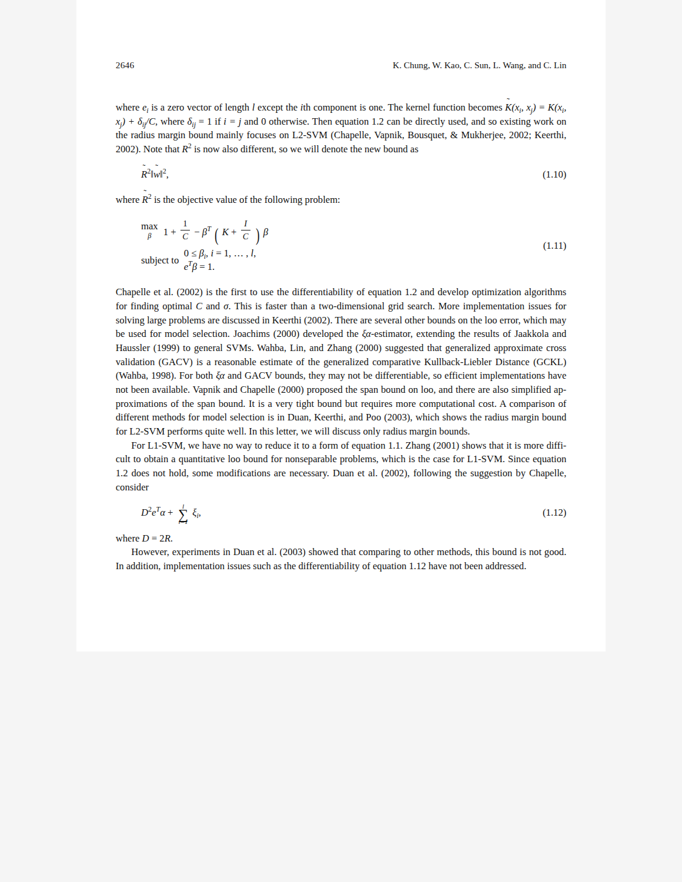2646 K. Chung, W. Kao, C. Sun, L. Wang, and C. Lin
where ei is a zero vector of length l except the ith component is one. The kernel function becomes ˜K(xi, xj) = K(xi, xj) + δij/C, where δij = 1 if i = j and 0 otherwise. Then equation 1.2 can be directly used, and so existing work on the radius margin bound mainly focuses on L2-SVM (Chapelle, Vapnik, Bousquet, & Mukherjee, 2002; Keerthi, 2002). Note that R2 is now also different, so we will denote the new bound as
˜R2‖˜w‖2,
(1.10)
where ˜R2 is the objective value of the following problem:
max β 1 + 1 C − βT ( K + IC ) β
subject to 0 ≤ βi, i = 1, … , l, eTβ = 1.
(1.11)
Chapelle et al. (2002) is the first to use the differentiability of equation 1.2 and develop optimization algorithms for finding optimal C and σ. This is faster than a two-dimensional grid search. More implementation issues for solving large problems are discussed in Keerthi (2002). There are several other bounds on the loo error, which may be used for model selection. Joachims (2000) developed the ξα-estimator, extending the results of Jaakkola and Haussler (1999) to general SVMs. Wahba, Lin, and Zhang (2000) suggested that generalized approximate cross validation (GACV) is a reasonable estimate of the generalized comparative Kullback-Liebler Distance (GCKL) (Wahba, 1998). For both ξα and GACV bounds, they may not be differentiable, so efficient implementations have not been available. Vapnik and Chapelle (2000) proposed the span bound on loo, and there are also simplified approximations of the span bound. It is a very tight bound but requires more computational cost. A comparison of different methods for model selection is in Duan, Keerthi, and Poo (2003), which shows the radius margin bound for L2-SVM performs quite well. In this letter, we will discuss only radius margin bounds.
For L1-SVM, we have no way to reduce it to a form of equation 1.1. Zhang (2001) shows that it is more difficult to obtain a quantitative loo bound for nonseparable problems, which is the case for L1-SVM. Since equation 1.2 does not hold, some modifications are necessary. Duan et al. (2002), following the suggestion by Chapelle, consider
D2eTα + l∑i=1 ξi,
(1.12)
where D = 2R.
However, experiments in Duan et al. (2003) showed that comparing to other methods, this bound is not good. In addition, implementation issues such as the differentiability of equation 1.12 have not been addressed.